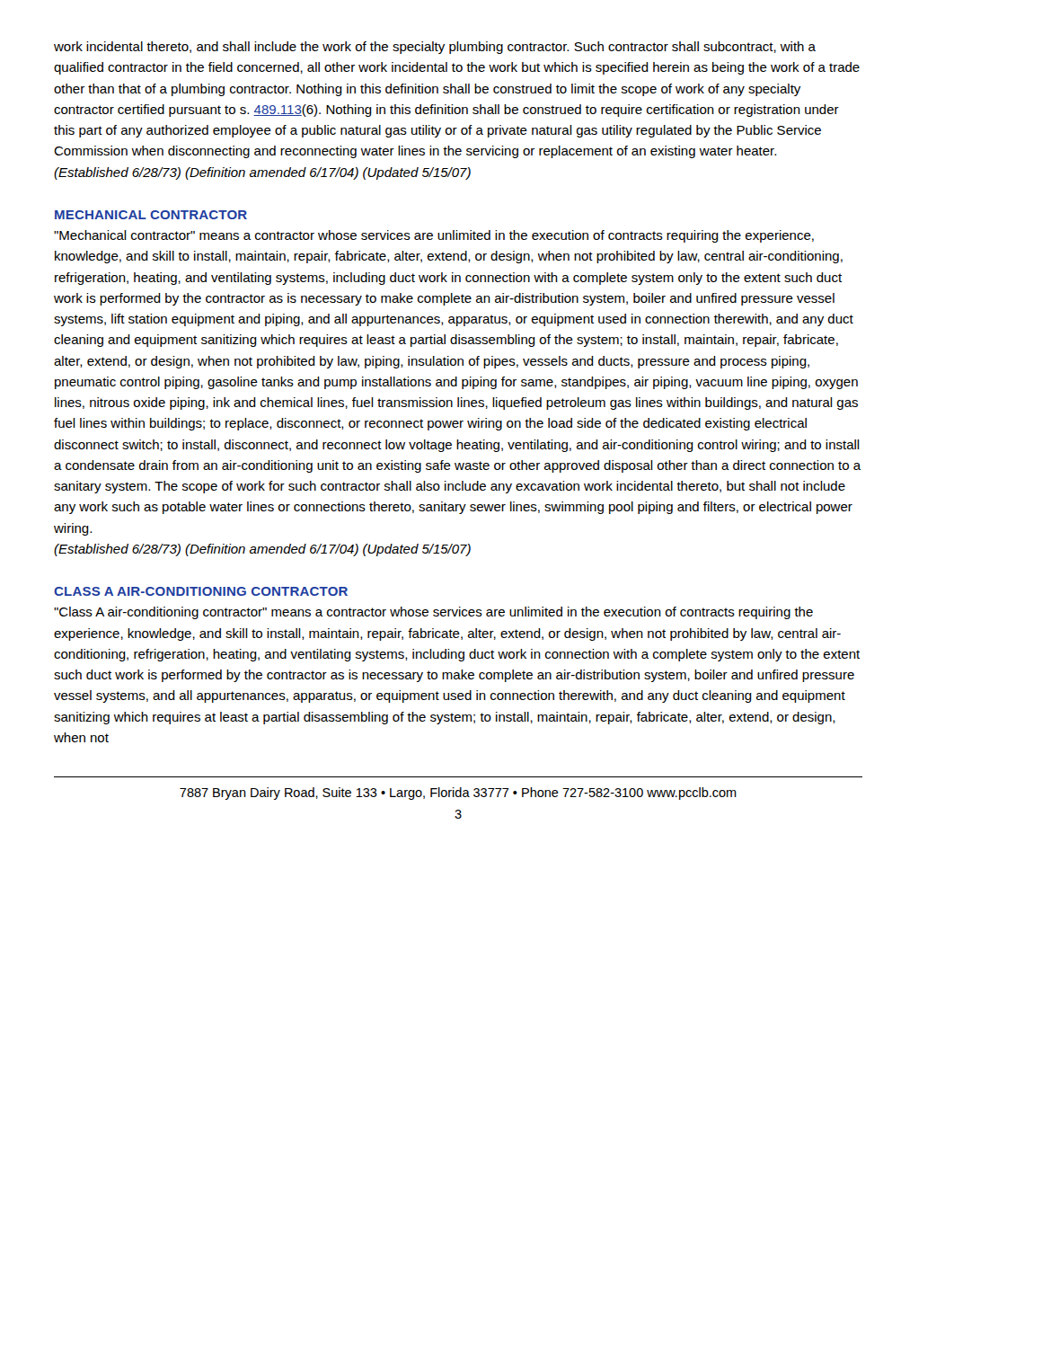work incidental thereto, and shall include the work of the specialty plumbing contractor. Such contractor shall subcontract, with a qualified contractor in the field concerned, all other work incidental to the work but which is specified herein as being the work of a trade other than that of a plumbing contractor. Nothing in this definition shall be construed to limit the scope of work of any specialty contractor certified pursuant to s. 489.113(6). Nothing in this definition shall be construed to require certification or registration under this part of any authorized employee of a public natural gas utility or of a private natural gas utility regulated by the Public Service Commission when disconnecting and reconnecting water lines in the servicing or replacement of an existing water heater.
(Established 6/28/73) (Definition amended 6/17/04) (Updated 5/15/07)
MECHANICAL CONTRACTOR
"Mechanical contractor" means a contractor whose services are unlimited in the execution of contracts requiring the experience, knowledge, and skill to install, maintain, repair, fabricate, alter, extend, or design, when not prohibited by law, central air-conditioning, refrigeration, heating, and ventilating systems, including duct work in connection with a complete system only to the extent such duct work is performed by the contractor as is necessary to make complete an air-distribution system, boiler and unfired pressure vessel systems, lift station equipment and piping, and all appurtenances, apparatus, or equipment used in connection therewith, and any duct cleaning and equipment sanitizing which requires at least a partial disassembling of the system; to install, maintain, repair, fabricate, alter, extend, or design, when not prohibited by law, piping, insulation of pipes, vessels and ducts, pressure and process piping, pneumatic control piping, gasoline tanks and pump installations and piping for same, standpipes, air piping, vacuum line piping, oxygen lines, nitrous oxide piping, ink and chemical lines, fuel transmission lines, liquefied petroleum gas lines within buildings, and natural gas fuel lines within buildings; to replace, disconnect, or reconnect power wiring on the load side of the dedicated existing electrical disconnect switch; to install, disconnect, and reconnect low voltage heating, ventilating, and air-conditioning control wiring; and to install a condensate drain from an air-conditioning unit to an existing safe waste or other approved disposal other than a direct connection to a sanitary system. The scope of work for such contractor shall also include any excavation work incidental thereto, but shall not include any work such as potable water lines or connections thereto, sanitary sewer lines, swimming pool piping and filters, or electrical power wiring.
(Established 6/28/73) (Definition amended 6/17/04) (Updated 5/15/07)
CLASS A AIR-CONDITIONING CONTRACTOR
"Class A air-conditioning contractor" means a contractor whose services are unlimited in the execution of contracts requiring the experience, knowledge, and skill to install, maintain, repair, fabricate, alter, extend, or design, when not prohibited by law, central air-conditioning, refrigeration, heating, and ventilating systems, including duct work in connection with a complete system only to the extent such duct work is performed by the contractor as is necessary to make complete an air-distribution system, boiler and unfired pressure vessel systems, and all appurtenances, apparatus, or equipment used in connection therewith, and any duct cleaning and equipment sanitizing which requires at least a partial disassembling of the system; to install, maintain, repair, fabricate, alter, extend, or design, when not
7887 Bryan Dairy Road, Suite 133 • Largo, Florida 33777 • Phone 727-582-3100 www.pcclb.com 3